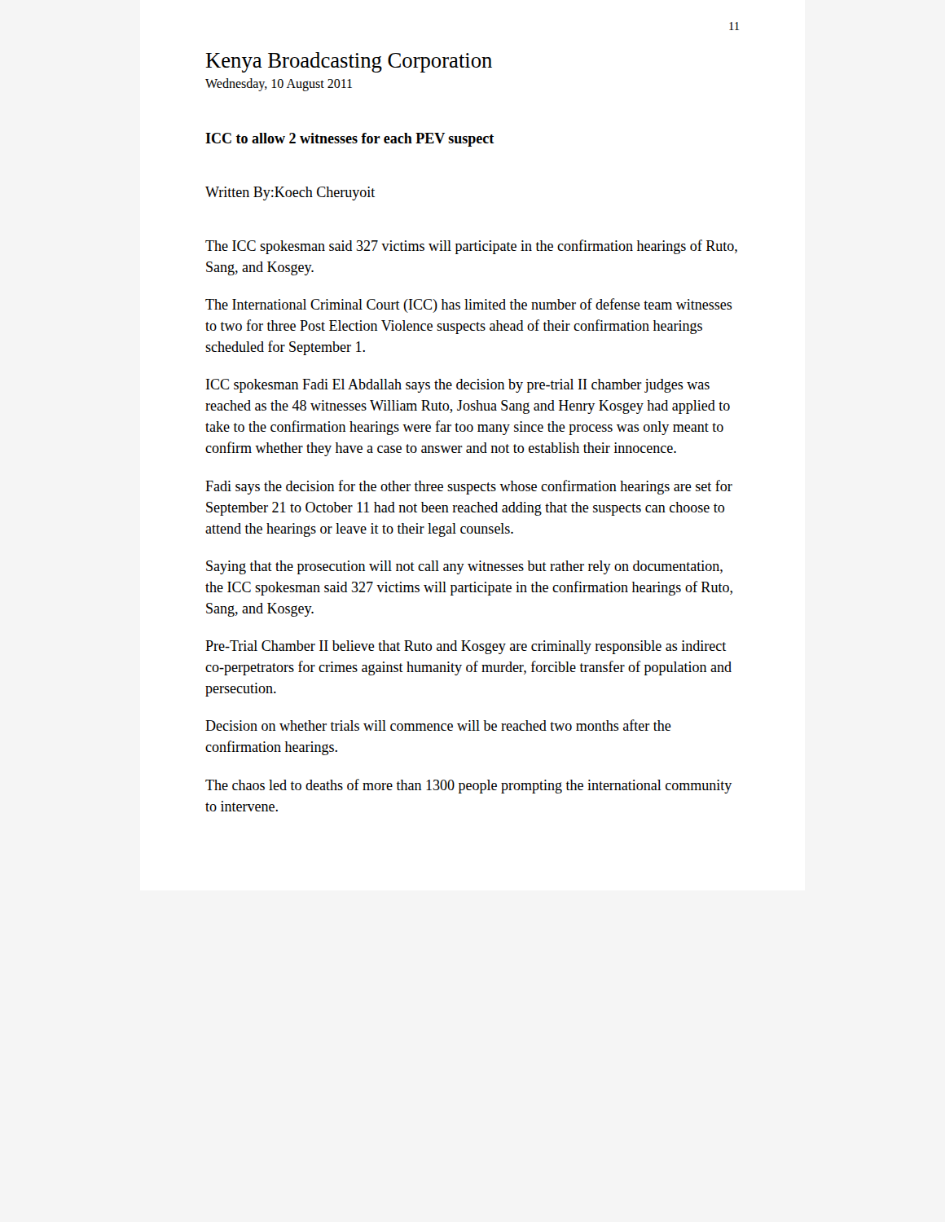11
Kenya Broadcasting Corporation
Wednesday, 10 August 2011
ICC to allow 2 witnesses for each PEV suspect
Written By:Koech Cheruyoit
The ICC spokesman said 327 victims will participate in the confirmation hearings of Ruto, Sang, and Kosgey.
The International Criminal Court (ICC) has limited the number of defense team witnesses to two for three Post Election Violence suspects ahead of their confirmation hearings scheduled for September 1.
ICC spokesman Fadi El Abdallah says the decision by pre-trial II chamber judges was reached as the 48 witnesses William Ruto, Joshua Sang and Henry Kosgey had applied to take to the confirmation hearings were far too many since the process was only meant to confirm whether they have a case to answer and not to establish their innocence.
Fadi says the decision for the other three suspects whose confirmation hearings are set for September 21 to October 11 had not been reached adding that the suspects can choose to attend the hearings or leave it to their legal counsels.
Saying that the prosecution will not call any witnesses but rather rely on documentation, the ICC spokesman said 327 victims will participate in the confirmation hearings of Ruto, Sang, and Kosgey.
Pre-Trial Chamber II believe that Ruto and Kosgey are criminally responsible as indirect co-perpetrators for crimes against humanity of murder, forcible transfer of population and persecution.
Decision on whether trials will commence will be reached two months after the confirmation hearings.
The chaos led to deaths of more than 1300 people prompting the international community to intervene.